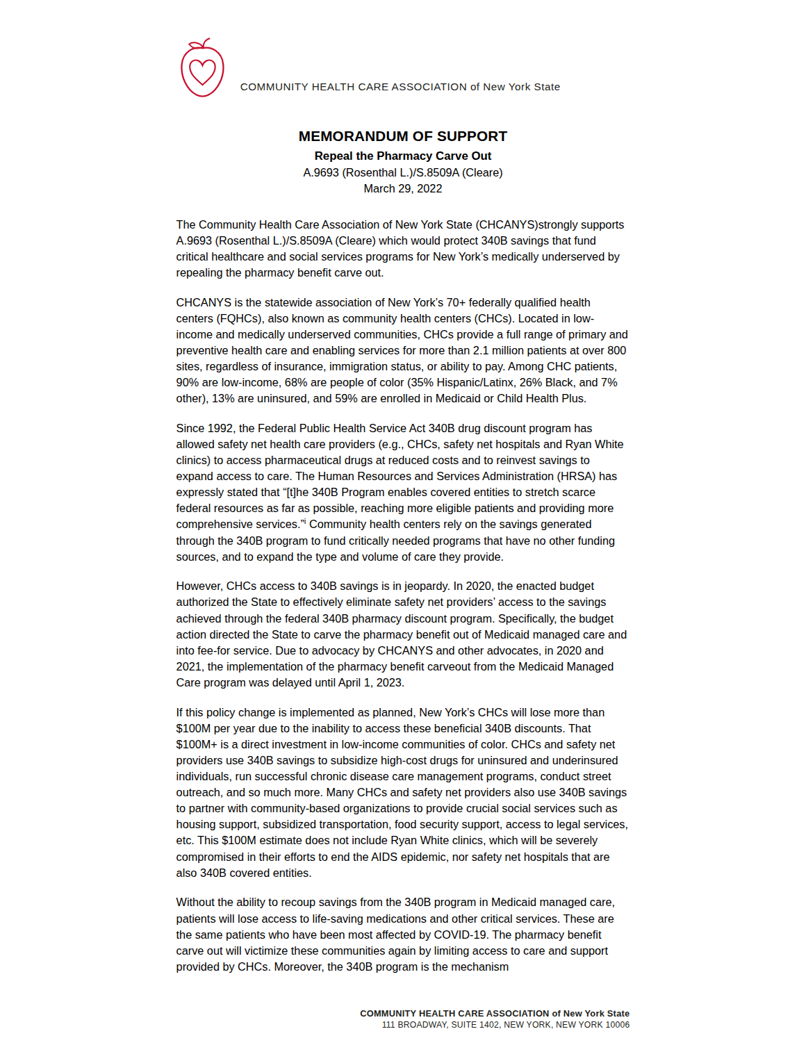Community Health Care Association of New York State
MEMORANDUM OF SUPPORT
Repeal the Pharmacy Carve Out
A.9693 (Rosenthal L.)/S.8509A (Cleare)
March 29, 2022
The Community Health Care Association of New York State (CHCANYS)strongly supports A.9693 (Rosenthal L.)/S.8509A (Cleare) which would protect 340B savings that fund critical healthcare and social services programs for New York’s medically underserved by repealing the pharmacy benefit carve out.
CHCANYS is the statewide association of New York’s 70+ federally qualified health centers (FQHCs), also known as community health centers (CHCs). Located in low-income and medically underserved communities, CHCs provide a full range of primary and preventive health care and enabling services for more than 2.1 million patients at over 800 sites, regardless of insurance, immigration status, or ability to pay. Among CHC patients, 90% are low-income, 68% are people of color (35% Hispanic/Latinx, 26% Black, and 7% other), 13% are uninsured, and 59% are enrolled in Medicaid or Child Health Plus.
Since 1992, the Federal Public Health Service Act 340B drug discount program has allowed safety net health care providers (e.g., CHCs, safety net hospitals and Ryan White clinics) to access pharmaceutical drugs at reduced costs and to reinvest savings to expand access to care. The Human Resources and Services Administration (HRSA) has expressly stated that “[t]he 340B Program enables covered entities to stretch scarce federal resources as far as possible, reaching more eligible patients and providing more comprehensive services.”i Community health centers rely on the savings generated through the 340B program to fund critically needed programs that have no other funding sources, and to expand the type and volume of care they provide.
However, CHCs access to 340B savings is in jeopardy. In 2020, the enacted budget authorized the State to effectively eliminate safety net providers’ access to the savings achieved through the federal 340B pharmacy discount program. Specifically, the budget action directed the State to carve the pharmacy benefit out of Medicaid managed care and into fee-for service. Due to advocacy by CHCANYS and other advocates, in 2020 and 2021, the implementation of the pharmacy benefit carveout from the Medicaid Managed Care program was delayed until April 1, 2023.
If this policy change is implemented as planned, New York’s CHCs will lose more than $100M per year due to the inability to access these beneficial 340B discounts. That $100M+ is a direct investment in low-income communities of color. CHCs and safety net providers use 340B savings to subsidize high-cost drugs for uninsured and underinsured individuals, run successful chronic disease care management programs, conduct street outreach, and so much more. Many CHCs and safety net providers also use 340B savings to partner with community-based organizations to provide crucial social services such as housing support, subsidized transportation, food security support, access to legal services, etc. This $100M estimate does not include Ryan White clinics, which will be severely compromised in their efforts to end the AIDS epidemic, nor safety net hospitals that are also 340B covered entities.
Without the ability to recoup savings from the 340B program in Medicaid managed care, patients will lose access to life-saving medications and other critical services. These are the same patients who have been most affected by COVID-19. The pharmacy benefit carve out will victimize these communities again by limiting access to care and support provided by CHCs. Moreover, the 340B program is the mechanism
Community Health Care Association of New York State
111 Broadway, Suite 1402, New York, New York 10006